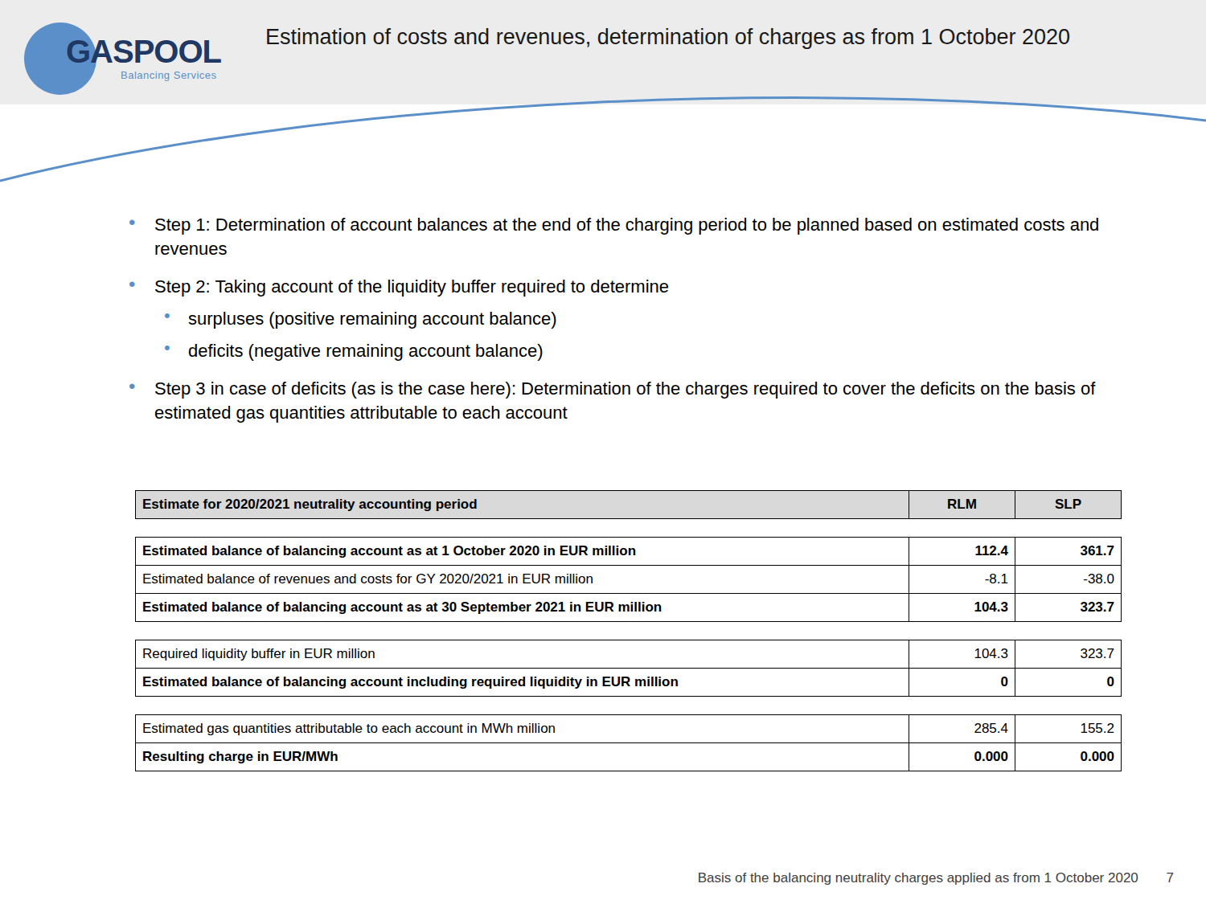GASPOOL
Balancing Services
Estimation of costs and revenues, determination of charges as from 1 October 2020
Step 1: Determination of account balances at the end of the charging period to be planned based on estimated costs and revenues
Step 2: Taking account of the liquidity buffer required to determine
surpluses (positive remaining account balance)
deficits (negative remaining account balance)
Step 3 in case of deficits (as is the case here): Determination of the charges required to cover the deficits on the basis of estimated gas quantities attributable to each account
| Estimate for 2020/2021 neutrality accounting period | RLM | SLP |
| Estimated balance of balancing account as at 1 October 2020 in EUR million | 112.4 | 361.7 |
| Estimated balance of revenues and costs for GY 2020/2021 in EUR million | -8.1 | -38.0 |
| Estimated balance of balancing account as at 30 September 2021 in EUR million | 104.3 | 323.7 |
| Required liquidity buffer in EUR million | 104.3 | 323.7 |
| Estimated balance of balancing account including required liquidity in EUR million | 0 | 0 |
| Estimated gas quantities attributable to each account in MWh million | 285.4 | 155.2 |
| Resulting charge in EUR/MWh | 0.000 | 0.000 |
Basis of the balancing neutrality charges applied as from 1 October 2020 7